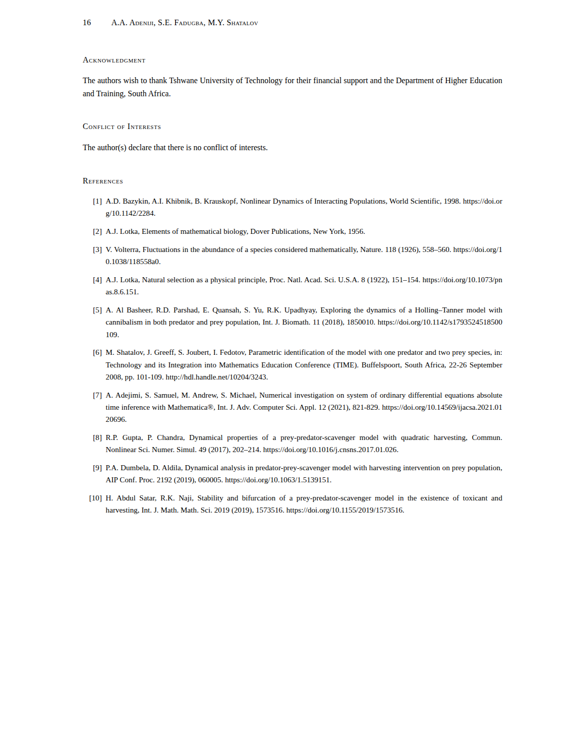16 A.A. Adeniji, S.E. Fadugba, M.Y. Shatalov
Acknowledgment
The authors wish to thank Tshwane University of Technology for their financial support and the Department of Higher Education and Training, South Africa.
Conflict of Interests
The author(s) declare that there is no conflict of interests.
References
A.D. Bazykin, A.I. Khibnik, B. Krauskopf, Nonlinear Dynamics of Interacting Populations, World Scientific, 1998. https://doi.org/10.1142/2284.
A.J. Lotka, Elements of mathematical biology, Dover Publications, New York, 1956.
V. Volterra, Fluctuations in the abundance of a species considered mathematically, Nature. 118 (1926), 558–560. https://doi.org/10.1038/118558a0.
A.J. Lotka, Natural selection as a physical principle, Proc. Natl. Acad. Sci. U.S.A. 8 (1922), 151–154. https://doi.org/10.1073/pnas.8.6.151.
A. Al Basheer, R.D. Parshad, E. Quansah, S. Yu, R.K. Upadhyay, Exploring the dynamics of a Holling–Tanner model with cannibalism in both predator and prey population, Int. J. Biomath. 11 (2018), 1850010. https://doi.org/10.1142/s1793524518500109.
M. Shatalov, J. Greeff, S. Joubert, I. Fedotov, Parametric identification of the model with one predator and two prey species, in: Technology and its Integration into Mathematics Education Conference (TIME). Buffelspoort, South Africa, 22-26 September 2008, pp. 101-109. http://hdl.handle.net/10204/3243.
A. Adejimi, S. Samuel, M. Andrew, S. Michael, Numerical investigation on system of ordinary differential equations absolute time inference with Mathematica®, Int. J. Adv. Computer Sci. Appl. 12 (2021), 821-829. https://doi.org/10.14569/ijacsa.2021.0120696.
R.P. Gupta, P. Chandra, Dynamical properties of a prey-predator-scavenger model with quadratic harvesting, Commun. Nonlinear Sci. Numer. Simul. 49 (2017), 202–214. https://doi.org/10.1016/j.cnsns.2017.01.026.
P.A. Dumbela, D. Aldila, Dynamical analysis in predator-prey-scavenger model with harvesting intervention on prey population, AIP Conf. Proc. 2192 (2019), 060005. https://doi.org/10.1063/1.5139151.
H. Abdul Satar, R.K. Naji, Stability and bifurcation of a prey-predator-scavenger model in the existence of toxicant and harvesting, Int. J. Math. Math. Sci. 2019 (2019), 1573516. https://doi.org/10.1155/2019/1573516.